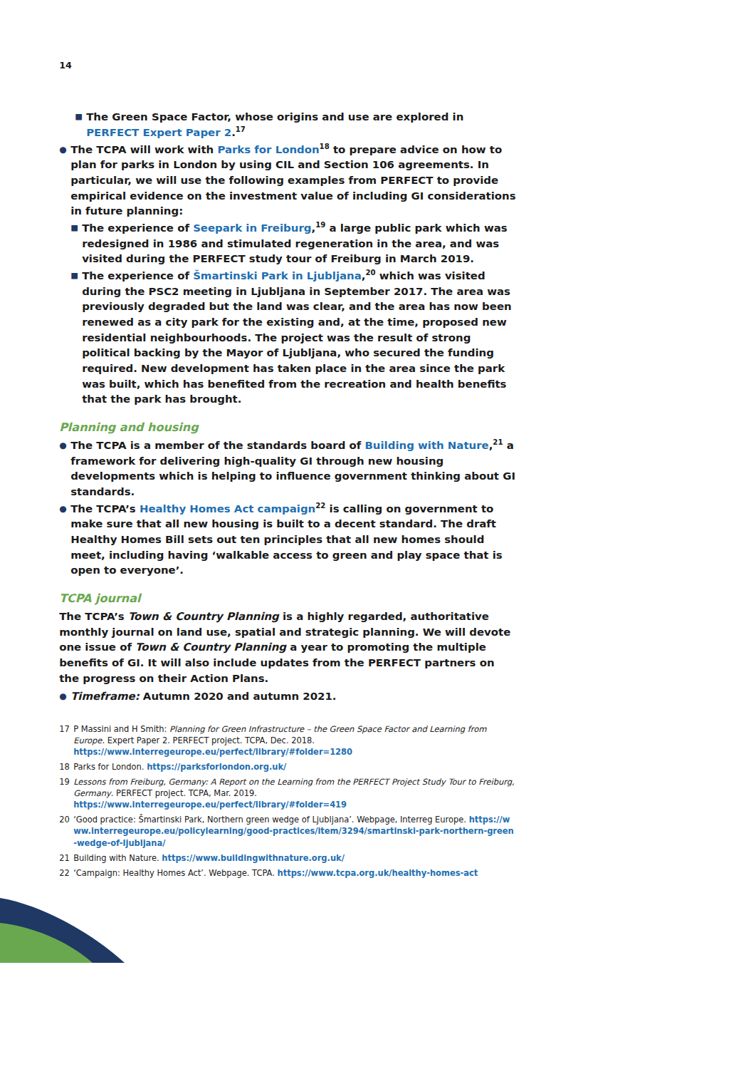14
The Green Space Factor, whose origins and use are explored in PERFECT Expert Paper 2.17
The TCPA will work with Parks for London18 to prepare advice on how to plan for parks in London by using CIL and Section 106 agreements. In particular, we will use the following examples from PERFECT to provide empirical evidence on the investment value of including GI considerations in future planning:
The experience of Seepark in Freiburg,19 a large public park which was redesigned in 1986 and stimulated regeneration in the area, and was visited during the PERFECT study tour of Freiburg in March 2019.
The experience of Šmartinski Park in Ljubljana,20 which was visited during the PSC2 meeting in Ljubljana in September 2017. The area was previously degraded but the land was clear, and the area has now been renewed as a city park for the existing and, at the time, proposed new residential neighbourhoods. The project was the result of strong political backing by the Mayor of Ljubljana, who secured the funding required. New development has taken place in the area since the park was built, which has benefited from the recreation and health benefits that the park has brought.
Planning and housing
The TCPA is a member of the standards board of Building with Nature,21 a framework for delivering high-quality GI through new housing developments which is helping to influence government thinking about GI standards.
The TCPA’s Healthy Homes Act campaign22 is calling on government to make sure that all new housing is built to a decent standard. The draft Healthy Homes Bill sets out ten principles that all new homes should meet, including having ‘walkable access to green and play space that is open to everyone’.
TCPA journal
The TCPA’s Town & Country Planning is a highly regarded, authoritative monthly journal on land use, spatial and strategic planning. We will devote one issue of Town & Country Planning a year to promoting the multiple benefits of GI. It will also include updates from the PERFECT partners on the progress on their Action Plans.
Timeframe: Autumn 2020 and autumn 2021.
17
P Massini and H Smith: Planning for Green Infrastructure – the Green Space Factor and Learning from Europe. Expert Paper 2. PERFECT project. TCPA, Dec. 2018.
https://www.interregeurope.eu/perfect/library/#folder=1280
18
Parks for London. https://parksforlondon.org.uk/
19
Lessons from Freiburg, Germany: A Report on the Learning from the PERFECT Project Study Tour to Freiburg, Germany. PERFECT project. TCPA, Mar. 2019.
https://www.interregeurope.eu/perfect/library/#folder=419
20
‘Good practice: Šmartinski Park, Northern green wedge of Ljubljana’. Webpage, Interreg Europe. https://www.interregeurope.eu/policylearning/good-practices/item/3294/smartinski-park-northern-green-wedge-of-ljubljana/
21
Building with Nature. https://www.buildingwithnature.org.uk/
22
‘Campaign: Healthy Homes Act’. Webpage. TCPA. https://www.tcpa.org.uk/healthy-homes-act